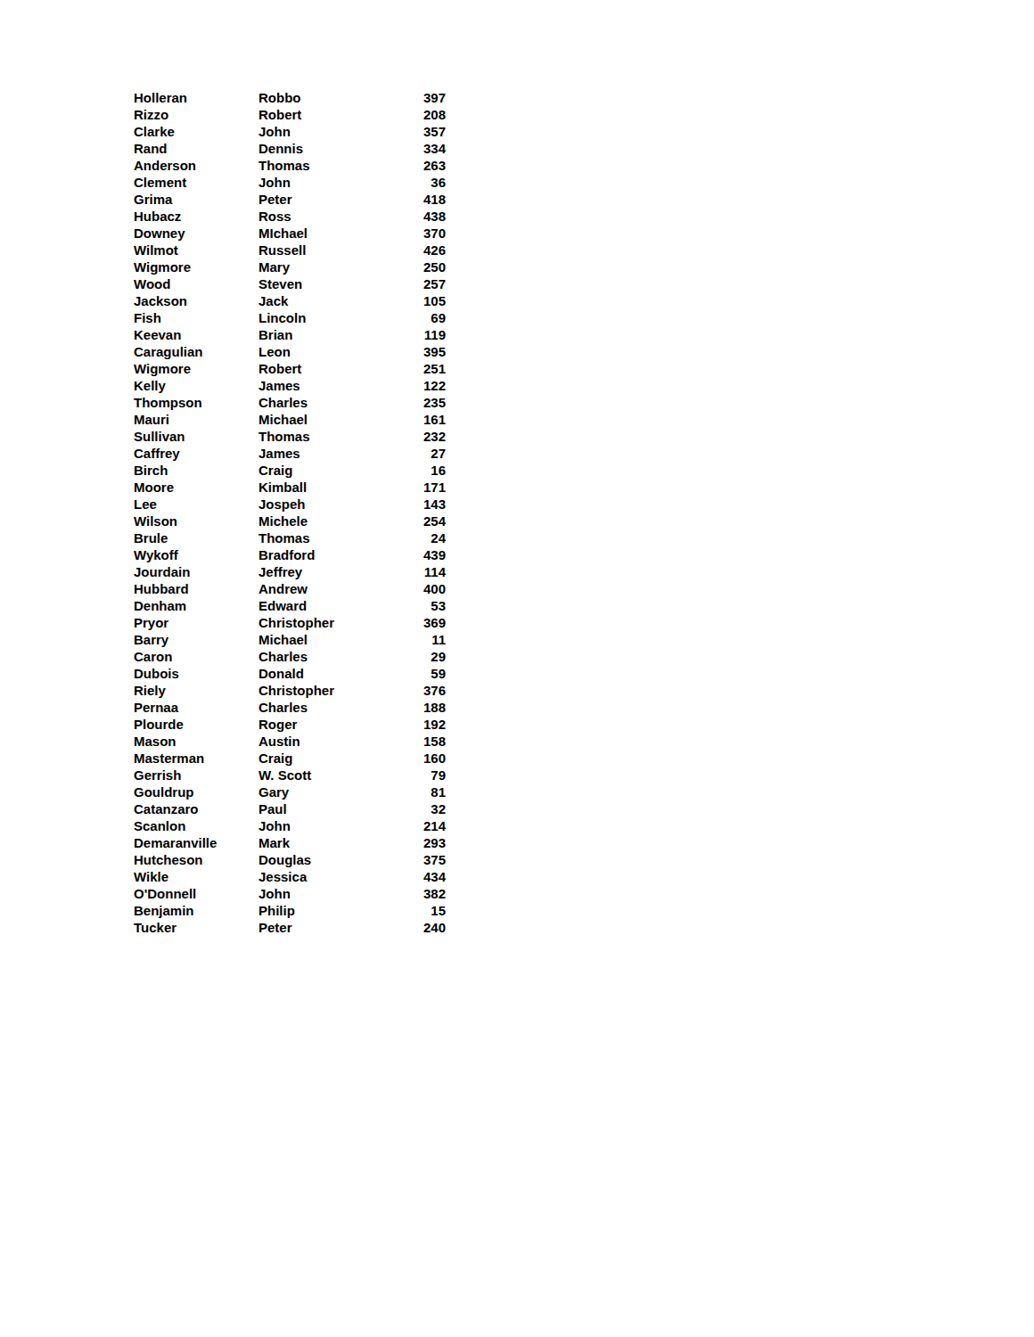| Holleran | Robbo | 397 |
| Rizzo | Robert | 208 |
| Clarke | John | 357 |
| Rand | Dennis | 334 |
| Anderson | Thomas | 263 |
| Clement | John | 36 |
| Grima | Peter | 418 |
| Hubacz | Ross | 438 |
| Downey | MIchael | 370 |
| Wilmot | Russell | 426 |
| Wigmore | Mary | 250 |
| Wood | Steven | 257 |
| Jackson | Jack | 105 |
| Fish | Lincoln | 69 |
| Keevan | Brian | 119 |
| Caragulian | Leon | 395 |
| Wigmore | Robert | 251 |
| Kelly | James | 122 |
| Thompson | Charles | 235 |
| Mauri | Michael | 161 |
| Sullivan | Thomas | 232 |
| Caffrey | James | 27 |
| Birch | Craig | 16 |
| Moore | Kimball | 171 |
| Lee | Jospeh | 143 |
| Wilson | Michele | 254 |
| Brule | Thomas | 24 |
| Wykoff | Bradford | 439 |
| Jourdain | Jeffrey | 114 |
| Hubbard | Andrew | 400 |
| Denham | Edward | 53 |
| Pryor | Christopher | 369 |
| Barry | Michael | 11 |
| Caron | Charles | 29 |
| Dubois | Donald | 59 |
| Riely | Christopher | 376 |
| Pernaa | Charles | 188 |
| Plourde | Roger | 192 |
| Mason | Austin | 158 |
| Masterman | Craig | 160 |
| Gerrish | W. Scott | 79 |
| Gouldrup | Gary | 81 |
| Catanzaro | Paul | 32 |
| Scanlon | John | 214 |
| Demaranville | Mark | 293 |
| Hutcheson | Douglas | 375 |
| Wikle | Jessica | 434 |
| O'Donnell | John | 382 |
| Benjamin | Philip | 15 |
| Tucker | Peter | 240 |